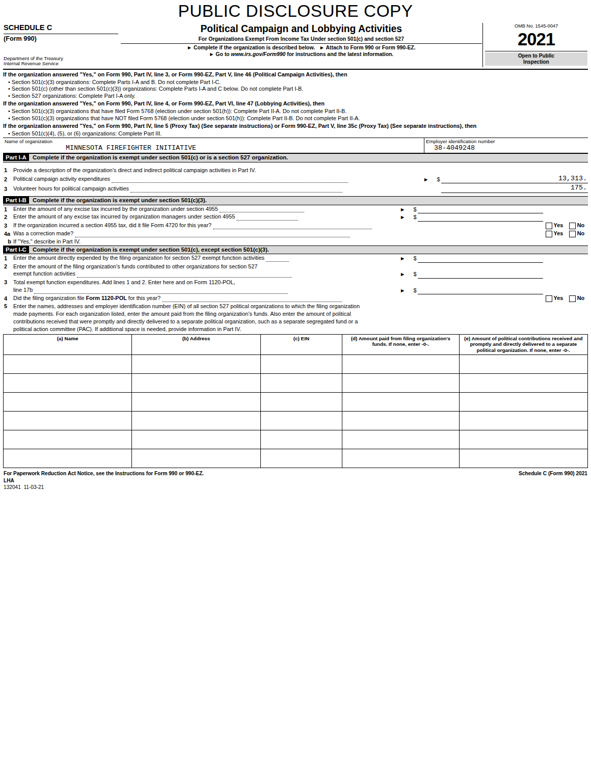PUBLIC DISCLOSURE COPY
| SCHEDULE C (Form 990) Department of the Treasury Internal Revenue Service | Political Campaign and Lobbying Activities For Organizations Exempt From Income Tax Under section 501(c) and section 527 ► Complete if the organization is described below. ► Attach to Form 990 or Form 990-EZ. ► Go to www.irs.gov/Form990 for instructions and the latest information. | OMB No. 1545-0047 2021 Open to Public Inspection |
If the organization answered "Yes," on Form 990, Part IV, line 3, or Form 990-EZ, Part V, line 46 (Political Campaign Activities), then
• Section 501(c)(3) organizations: Complete Parts I-A and B. Do not complete Part I-C.
• Section 501(c) (other than section 501(c)(3)) organizations: Complete Parts I-A and C below. Do not complete Part I-B.
• Section 527 organizations: Complete Part I-A only.
If the organization answered "Yes," on Form 990, Part IV, line 4, or Form 990-EZ, Part VI, line 47 (Lobbying Activities), then
• Section 501(c)(3) organizations that have filed Form 5768 (election under section 501(h)): Complete Part II-A. Do not complete Part II-B.
• Section 501(c)(3) organizations that have NOT filed Form 5768 (election under section 501(h)): Complete Part II-B. Do not complete Part II-A.
If the organization answered "Yes," on Form 990, Part IV, line 5 (Proxy Tax) (See separate instructions) or Form 990-EZ, Part V, line 35c (Proxy Tax) (See separate instructions), then
• Section 501(c)(4), (5), or (6) organizations: Complete Part III.
| Name of organization MINNESOTA FIREFIGHTER INITIATIVE | Employer identification number 38-4049248 |
Part I-A Complete if the organization is exempt under section 501(c) or is a section 527 organization.
| 1 | Provide a description of the organization's direct and indirect political campaign activities in Part IV. |
| 2 | Political campaign activity expenditures | ► | $ | 13,313. |
| 3 | Volunteer hours for political campaign activities | | | 175. |
Part I-B Complete if the organization is exempt under section 501(c)(3).
| 1 | Enter the amount of any excise tax incurred by the organization under section 4955 | ► | $ | | | |
| 2 | Enter the amount of any excise tax incurred by organization managers under section 4955 | ► | $ | | | |
| 3 | If the organization incurred a section 4955 tax, did it file Form 4720 for this year? | Yes | No |
| 4a | Was a correction made? | Yes | No |
| b | If "Yes," describe in Part IV. |
Part I-C Complete if the organization is exempt under section 501(c), except section 501(c)(3).
| 1 | Enter the amount directly expended by the filing organization for section 527 exempt function activities | ► | $ | | | |
| 2 | Enter the amount of the filing organization's funds contributed to other organizations for section 527 |
| | exempt function activities | ► | $ | | | |
| 3 | Total exempt function expenditures. Add lines 1 and 2. Enter here and on Form 1120-POL, |
| | line 17b | ► | $ | | | |
| 4 | Did the filing organization file Form 1120-POL for this year? | Yes | No |
| 5 | Enter the names, addresses and employer identification number (EIN) of all section 527 political organizations to which the filing organization |
| | made payments. For each organization listed, enter the amount paid from the filing organization's funds. Also enter the amount of political |
| | contributions received that were promptly and directly delivered to a separate political organization, such as a separate segregated fund or a |
| | political action committee (PAC). If additional space is needed, provide information in Part IV. |
| (a) Name | (b) Address | (c) EIN | (d) Amount paid from filing organization's funds. If none, enter -0-. | (e) Amount of political contributions received and promptly and directly delivered to a separate political organization. If none, enter -0-. |
| --- | --- | --- | --- | --- |
| For Paperwork Reduction Act Notice, see the Instructions for Form 990 or 990-EZ. | Schedule C (Form 990) 2021 |
| LHA | |
| 132041 11-03-21 | |